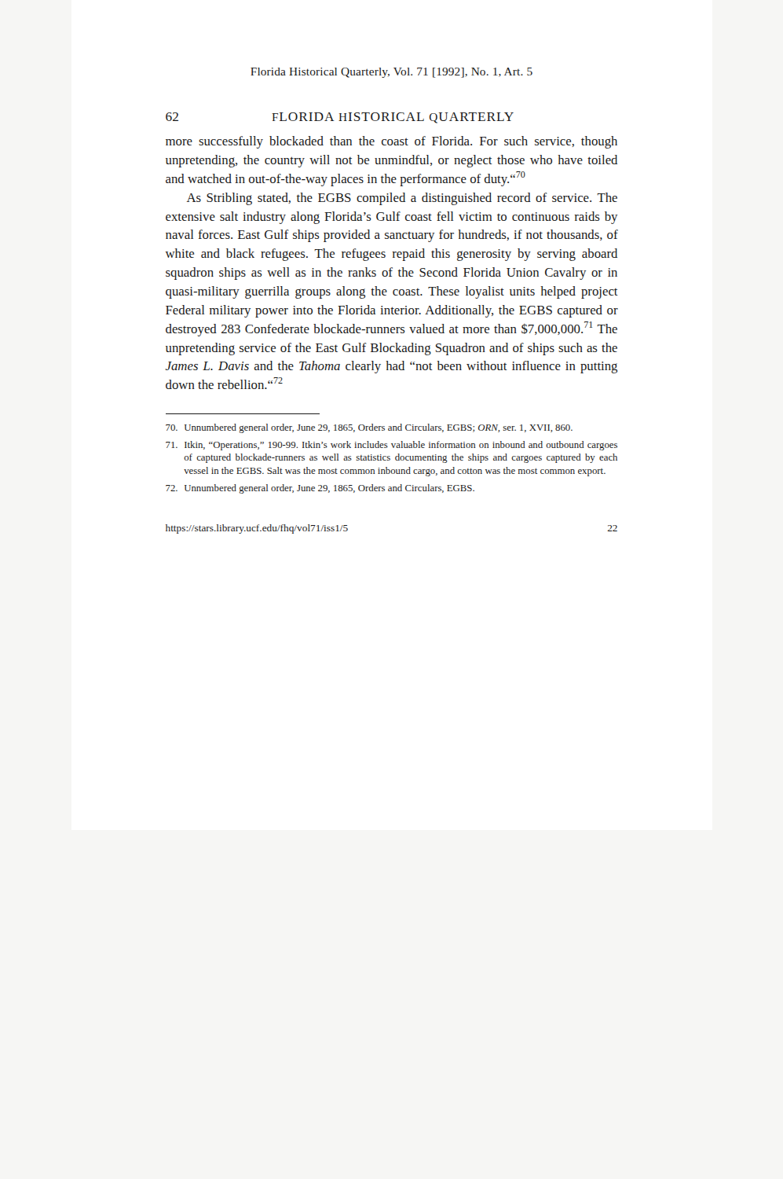Florida Historical Quarterly, Vol. 71 [1992], No. 1, Art. 5
62
FLORIDA HISTORICAL QUARTERLY
more successfully blockaded than the coast of Florida. For such service, though unpretending, the country will not be unmindful, or neglect those who have toiled and watched in out-of-the-way places in the performance of duty.“70
As Stribling stated, the EGBS compiled a distinguished record of service. The extensive salt industry along Florida’s Gulf coast fell victim to continuous raids by naval forces. East Gulf ships provided a sanctuary for hundreds, if not thousands, of white and black refugees. The refugees repaid this generosity by serving aboard squadron ships as well as in the ranks of the Second Florida Union Cavalry or in quasi-military guerrilla groups along the coast. These loyalist units helped project Federal military power into the Florida interior. Additionally, the EGBS captured or destroyed 283 Confederate blockade-runners valued at more than $7,000,000.71 The unpretending service of the East Gulf Blockading Squadron and of ships such as the James L. Davis and the Tahoma clearly had “not been without influence in putting down the rebellion.“72
70. Unnumbered general order, June 29, 1865, Orders and Circulars, EGBS; ORN, ser. 1, XVII, 860.
71. Itkin, “Operations,” 190-99. Itkin’s work includes valuable information on inbound and outbound cargoes of captured blockade-runners as well as statistics documenting the ships and cargoes captured by each vessel in the EGBS. Salt was the most common inbound cargo, and cotton was the most common export.
72. Unnumbered general order, June 29, 1865, Orders and Circulars, EGBS.
https://stars.library.ucf.edu/fhq/vol71/iss1/5
22